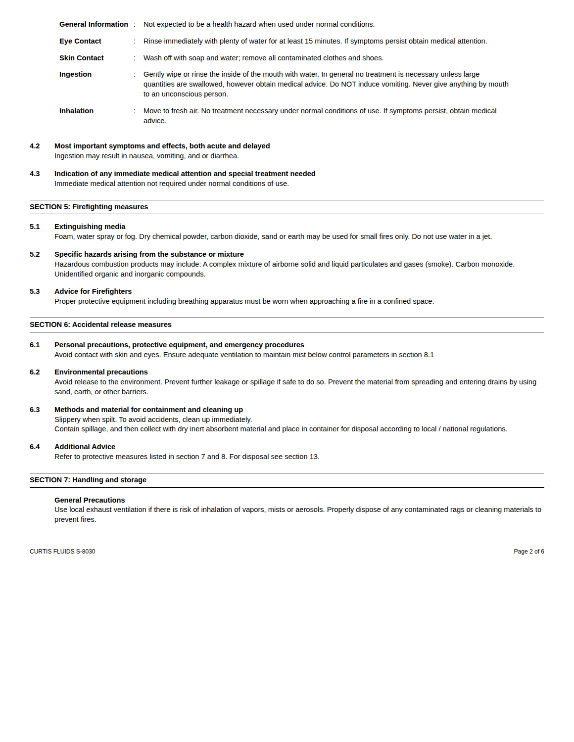| General Information | : | Not expected to be a health hazard when used under normal conditions. |
| Eye Contact | : | Rinse immediately with plenty of water for at least 15 minutes. If symptoms persist obtain medical attention. |
| Skin Contact | : | Wash off with soap and water; remove all contaminated clothes and shoes. |
| Ingestion | : | Gently wipe or rinse the inside of the mouth with water. In general no treatment is necessary unless large quantities are swallowed, however obtain medical advice. Do NOT induce vomiting. Never give anything by mouth to an unconscious person. |
| Inhalation | : | Move to fresh air. No treatment necessary under normal conditions of use. If symptoms persist, obtain medical advice. |
4.2 Most important symptoms and effects, both acute and delayed
Ingestion may result in nausea, vomiting, and or diarrhea.
4.3 Indication of any immediate medical attention and special treatment needed
Immediate medical attention not required under normal conditions of use.
SECTION 5: Firefighting measures
5.1 Extinguishing media
Foam, water spray or fog. Dry chemical powder, carbon dioxide, sand or earth may be used for small fires only. Do not use water in a jet.
5.2 Specific hazards arising from the substance or mixture
Hazardous combustion products may include: A complex mixture of airborne solid and liquid particulates and gases (smoke). Carbon monoxide. Unidentified organic and inorganic compounds.
5.3 Advice for Firefighters
Proper protective equipment including breathing apparatus must be worn when approaching a fire in a confined space.
SECTION 6: Accidental release measures
6.1 Personal precautions, protective equipment, and emergency procedures
Avoid contact with skin and eyes. Ensure adequate ventilation to maintain mist below control parameters in section 8.1
6.2 Environmental precautions
Avoid release to the environment. Prevent further leakage or spillage if safe to do so. Prevent the material from spreading and entering drains by using sand, earth, or other barriers.
6.3 Methods and material for containment and cleaning up
Slippery when spilt. To avoid accidents, clean up immediately.
Contain spillage, and then collect with dry inert absorbent material and place in container for disposal according to local / national regulations.
6.4 Additional Advice
Refer to protective measures listed in section 7 and 8. For disposal see section 13.
SECTION 7: Handling and storage
General Precautions
Use local exhaust ventilation if there is risk of inhalation of vapors, mists or aerosols. Properly dispose of any contaminated rags or cleaning materials to prevent fires.
CURTIS FLUIDS S-8030 Page 2 of 6